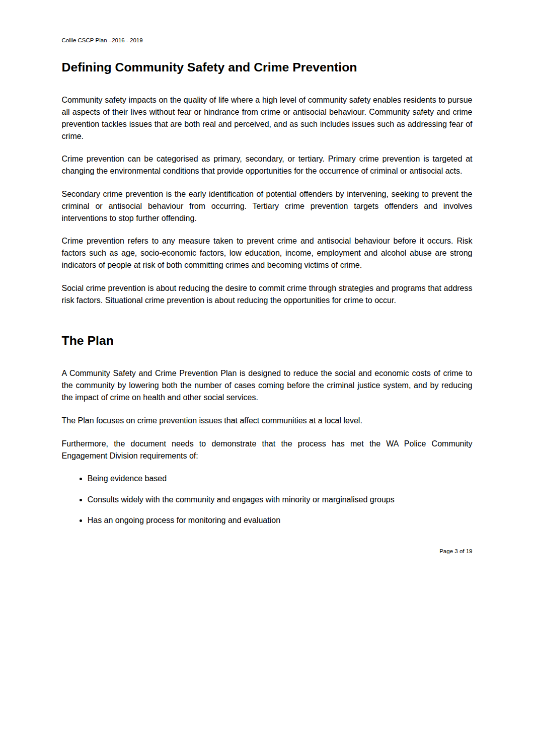Collie CSCP Plan –2016 - 2019
Defining Community Safety and Crime Prevention
Community safety impacts on the quality of life where a high level of community safety enables residents to pursue all aspects of their lives without fear or hindrance from crime or antisocial behaviour. Community safety and crime prevention tackles issues that are both real and perceived, and as such includes issues such as addressing fear of crime.
Crime prevention can be categorised as primary, secondary, or tertiary. Primary crime prevention is targeted at changing the environmental conditions that provide opportunities for the occurrence of criminal or antisocial acts.
Secondary crime prevention is the early identification of potential offenders by intervening, seeking to prevent the criminal or antisocial behaviour from occurring. Tertiary crime prevention targets offenders and involves interventions to stop further offending.
Crime prevention refers to any measure taken to prevent crime and antisocial behaviour before it occurs. Risk factors such as age, socio-economic factors, low education, income, employment and alcohol abuse are strong indicators of people at risk of both committing crimes and becoming victims of crime.
Social crime prevention is about reducing the desire to commit crime through strategies and programs that address risk factors. Situational crime prevention is about reducing the opportunities for crime to occur.
The Plan
A Community Safety and Crime Prevention Plan is designed to reduce the social and economic costs of crime to the community by lowering both the number of cases coming before the criminal justice system, and by reducing the impact of crime on health and other social services.
The Plan focuses on crime prevention issues that affect communities at a local level.
Furthermore, the document needs to demonstrate that the process has met the WA Police Community Engagement Division requirements of:
Being evidence based
Consults widely with the community and engages with minority or marginalised groups
Has an ongoing process for monitoring and evaluation
Page 3 of 19